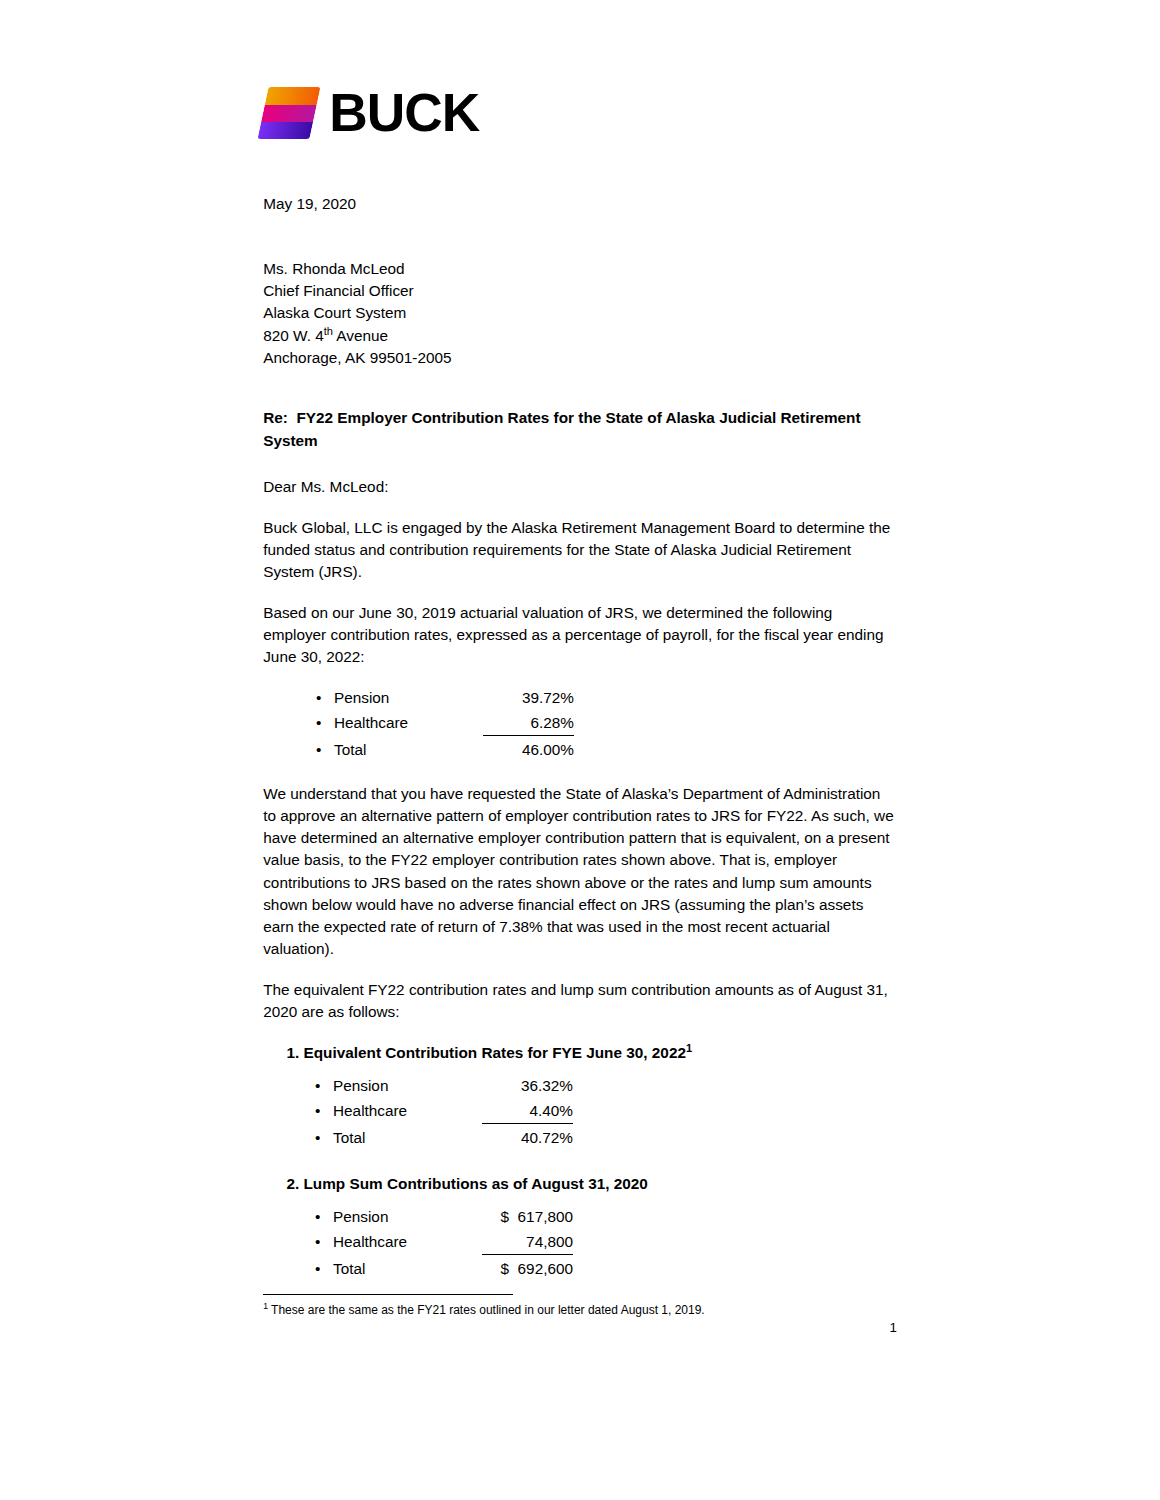BUCK
May 19, 2020
Ms. Rhonda McLeod
Chief Financial Officer
Alaska Court System
820 W. 4th Avenue
Anchorage, AK 99501-2005
Re: FY22 Employer Contribution Rates for the State of Alaska Judicial Retirement System
Dear Ms. McLeod:
Buck Global, LLC is engaged by the Alaska Retirement Management Board to determine the funded status and contribution requirements for the State of Alaska Judicial Retirement System (JRS).
Based on our June 30, 2019 actuarial valuation of JRS, we determined the following employer contribution rates, expressed as a percentage of payroll, for the fiscal year ending June 30, 2022:
•Pension 39.72%
•Healthcare 6.28%
•Total 46.00%
We understand that you have requested the State of Alaska’s Department of Administration to approve an alternative pattern of employer contribution rates to JRS for FY22. As such, we have determined an alternative employer contribution pattern that is equivalent, on a present value basis, to the FY22 employer contribution rates shown above. That is, employer contributions to JRS based on the rates shown above or the rates and lump sum amounts shown below would have no adverse financial effect on JRS (assuming the plan’s assets earn the expected rate of return of 7.38% that was used in the most recent actuarial valuation).
The equivalent FY22 contribution rates and lump sum contribution amounts as of August 31, 2020 are as follows:
Equivalent Contribution Rates for FYE June 30, 20221
•Pension 36.32%
•Healthcare 4.40%
•Total 40.72%
Lump Sum Contributions as of August 31, 2020
•Pension$ 617,800
•Healthcare 74,800
•Total$ 692,600
1 These are the same as the FY21 rates outlined in our letter dated August 1, 2019.
1